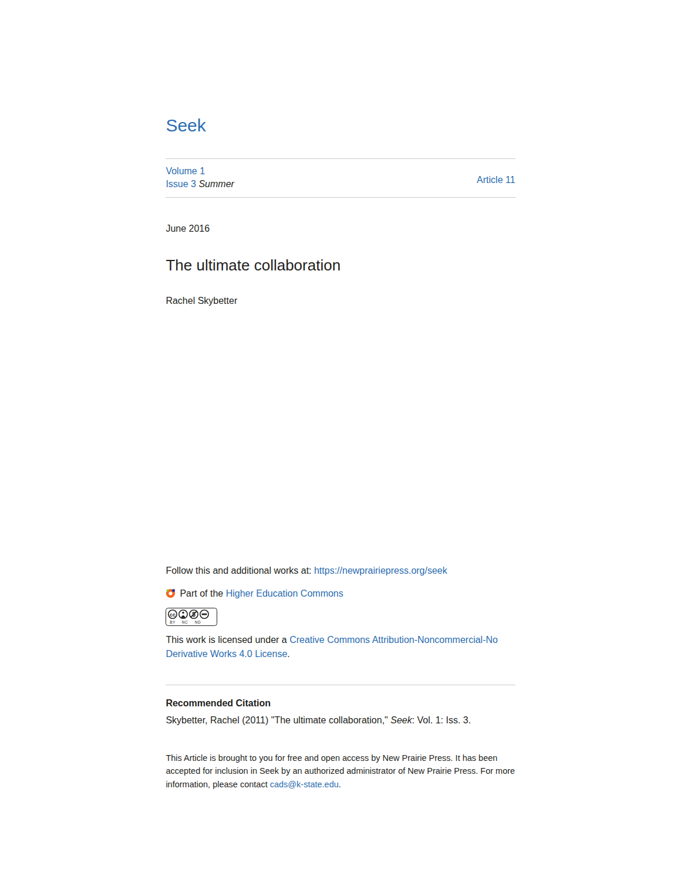Seek
Volume 1 Issue 3 Summer
Article 11
June 2016
The ultimate collaboration
Rachel Skybetter
Follow this and additional works at: https://newprairiepress.org/seek
Part of the Higher Education Commons
cc $ BY NC ND
This work is licensed under a Creative Commons Attribution-Noncommercial-No Derivative Works 4.0 License.
Recommended Citation
Skybetter, Rachel (2011) "The ultimate collaboration," Seek: Vol. 1: Iss. 3.
This Article is brought to you for free and open access by New Prairie Press. It has been accepted for inclusion in Seek by an authorized administrator of New Prairie Press. For more information, please contact cads@k-state.edu.